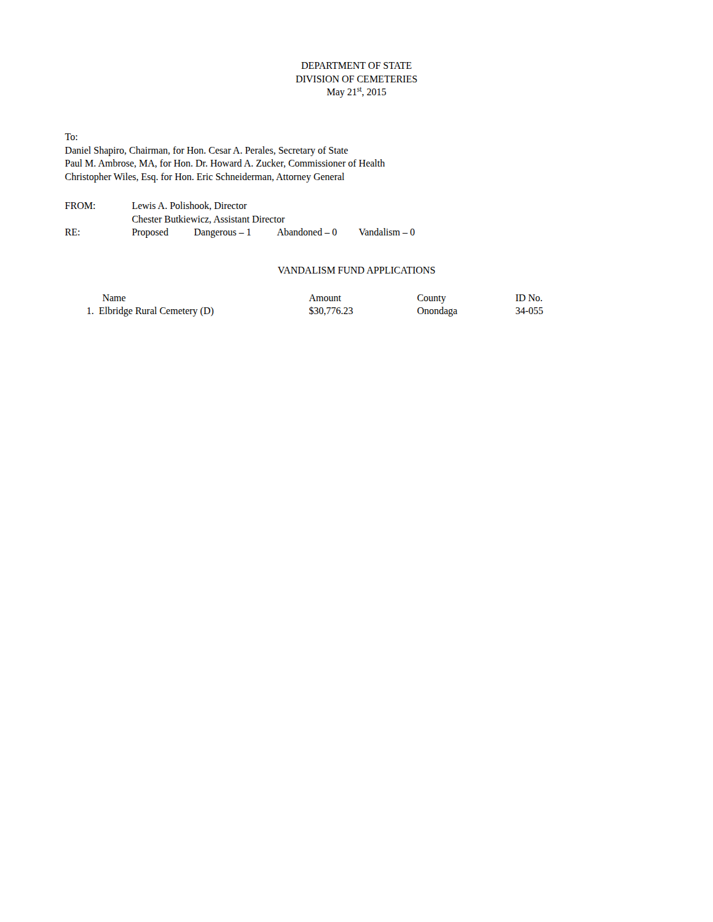DEPARTMENT OF STATE
DIVISION OF CEMETERIES
May 21st, 2015
To:
Daniel Shapiro, Chairman, for Hon. Cesar A. Perales, Secretary of State
Paul M. Ambrose, MA, for Hon. Dr. Howard A. Zucker, Commissioner of Health
Christopher Wiles, Esq. for Hon. Eric Schneiderman, Attorney General
| FROM: | | Lewis A. Polishook, Director |
| | | Chester Butkiewicz, Assistant Director |
| RE: | | Proposed Dangerous – 1 Abandoned – 0 Vandalism – 0 |
VANDALISM FUND APPLICATIONS
| Name | Amount | County | ID No. |
| --- | --- | --- | --- |
| 1. Elbridge Rural Cemetery (D) | $30,776.23 | Onondaga | 34-055 |